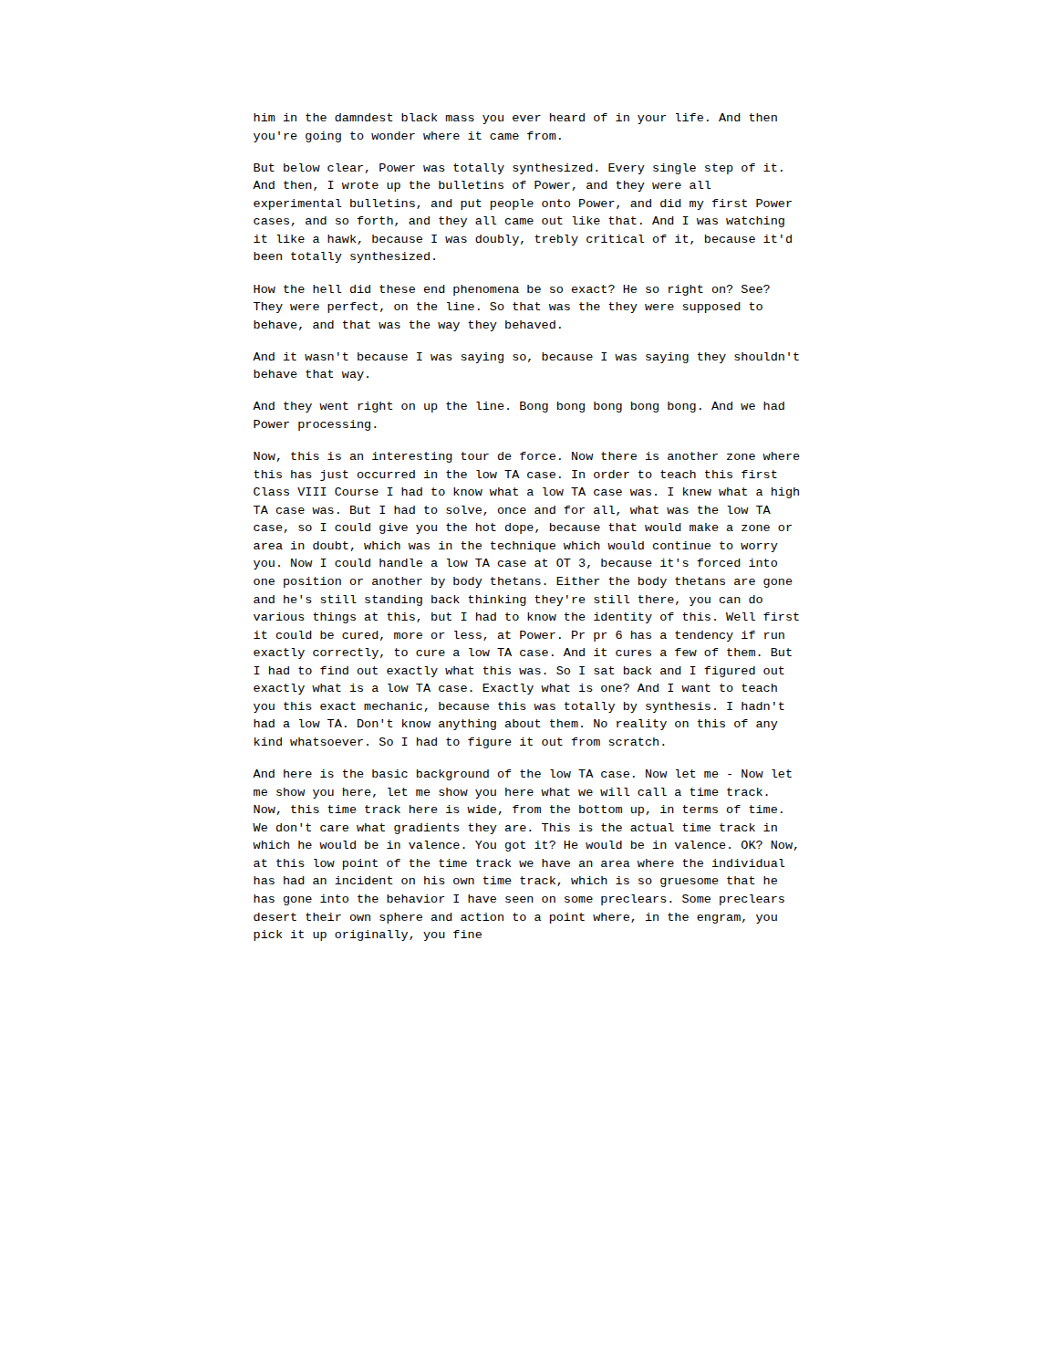him in the damndest black mass you ever heard of in your life. And then you're going to wonder where it came from.
But below clear, Power was totally synthesized. Every single step of it. And then, I wrote up the bulletins of Power, and they were all experimental bulletins, and put people onto Power, and did my first Power cases, and so forth, and they all came out like that. And I was watching it like a hawk, because I was doubly, trebly critical of it, because it'd been totally synthesized.
How the hell did these end phenomena be so exact? He so right on? See? They were perfect, on the line. So that was the they were supposed to behave, and that was the way they behaved.
And it wasn't because I was saying so, because I was saying they shouldn't behave that way.
And they went right on up the line. Bong bong bong bong bong. And we had Power processing.
Now, this is an interesting tour de force. Now there is another zone where this has just occurred in the low TA case. In order to teach this first Class VIII Course I had to know what a low TA case was. I knew what a high TA case was. But I had to solve, once and for all, what was the low TA case, so I could give you the hot dope, because that would make a zone or area in doubt, which was in the technique which would continue to worry you. Now I could handle a low TA case at OT 3, because it's forced into one position or another by body thetans. Either the body thetans are gone and he's still standing back thinking they're still there, you can do various things at this, but I had to know the identity of this. Well first it could be cured, more or less, at Power. Pr pr 6 has a tendency if run exactly correctly, to cure a low TA case. And it cures a few of them. But I had to find out exactly what this was. So I sat back and I figured out exactly what is a low TA case. Exactly what is one? And I want to teach you this exact mechanic, because this was totally by synthesis. I hadn't had a low TA. Don't know anything about them. No reality on this of any kind whatsoever. So I had to figure it out from scratch.
And here is the basic background of the low TA case. Now let me - Now let me show you here, let me show you here what we will call a time track. Now, this time track here is wide, from the bottom up, in terms of time. We don't care what gradients they are. This is the actual time track in which he would be in valence. You got it? He would be in valence. OK? Now, at this low point of the time track we have an area where the individual has had an incident on his own time track, which is so gruesome that he has gone into the behavior I have seen on some preclears. Some preclears desert their own sphere and action to a point where, in the engram, you pick it up originally, you fine